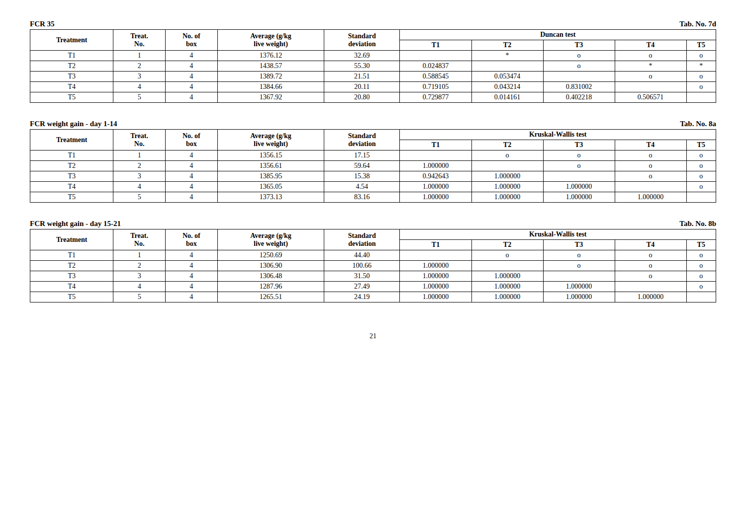FCR 35 Tab. No. 7d
| Treatment | Treat. No. | No. of box | Average (g/kg live weight) | Standard deviation | Duncan test |
| --- | --- | --- | --- | --- | --- |
| T1 | T2 | T3 | T4 | T5 |
| T1 | 1 | 4 | 1376.12 | 32.69 | | * | o | o | o |
| T2 | 2 | 4 | 1438.57 | 55.30 | 0.024837 | | o | * | * |
| T3 | 3 | 4 | 1389.72 | 21.51 | 0.588545 | 0.053474 | | o | o |
| T4 | 4 | 4 | 1384.66 | 20.11 | 0.719105 | 0.043214 | 0.831002 | | o |
| T5 | 5 | 4 | 1367.92 | 20.80 | 0.729877 | 0.014161 | 0.402218 | 0.506571 | |
FCR weight gain - day 1-14 Tab. No. 8a
| Treatment | Treat. No. | No. of box | Average (g/kg live weight) | Standard deviation | Kruskal-Wallis test |
| --- | --- | --- | --- | --- | --- |
| T1 | T2 | T3 | T4 | T5 |
| T1 | 1 | 4 | 1356.15 | 17.15 | | o | o | o | o |
| T2 | 2 | 4 | 1356.61 | 59.64 | 1.000000 | | o | o | o |
| T3 | 3 | 4 | 1385.95 | 15.38 | 0.942643 | 1.000000 | | o | o |
| T4 | 4 | 4 | 1365.05 | 4.54 | 1.000000 | 1.000000 | 1.000000 | | o |
| T5 | 5 | 4 | 1373.13 | 83.16 | 1.000000 | 1.000000 | 1.000000 | 1.000000 | |
FCR weight gain - day 15-21 Tab. No. 8b
| Treatment | Treat. No. | No. of box | Average (g/kg live weight) | Standard deviation | Kruskal-Wallis test |
| --- | --- | --- | --- | --- | --- |
| T1 | T2 | T3 | T4 | T5 |
| T1 | 1 | 4 | 1250.69 | 44.40 | | o | o | o | o |
| T2 | 2 | 4 | 1306.90 | 100.66 | 1.000000 | | o | o | o |
| T3 | 3 | 4 | 1306.48 | 31.50 | 1.000000 | 1.000000 | | o | o |
| T4 | 4 | 4 | 1287.96 | 27.49 | 1.000000 | 1.000000 | 1.000000 | | o |
| T5 | 5 | 4 | 1265.51 | 24.19 | 1.000000 | 1.000000 | 1.000000 | 1.000000 | |
21